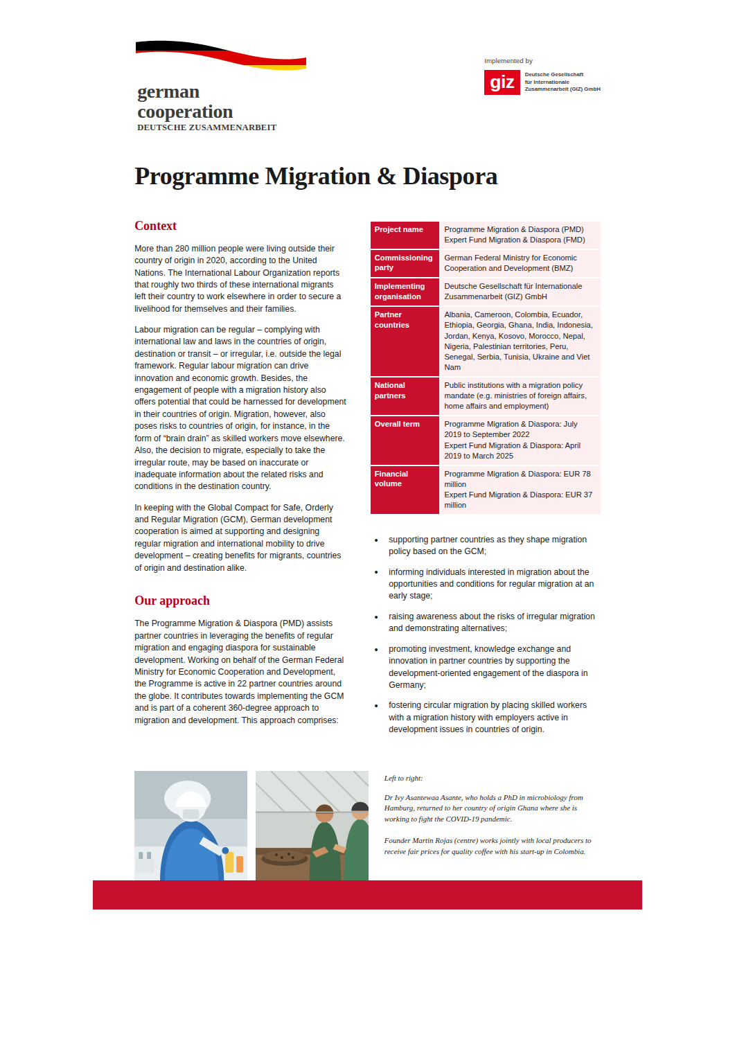german
cooperation
DEUTSCHE ZUSAMMENARBEIT
Implemented by
giz
Deutsche Gesellschaft
für Internationale
Zusammenarbeit (GIZ) GmbH
Programme Migration & Diaspora
Context
More than 280 million people were living outside their country of origin in 2020, according to the United Nations. The International Labour Organization reports that roughly two thirds of these international migrants left their country to work elsewhere in order to secure a livelihood for themselves and their families.
Labour migration can be regular – complying with international law and laws in the countries of origin, destination or transit – or irregular, i.e. outside the legal framework. Regular labour migration can drive innovation and economic growth. Besides, the engagement of people with a migration history also offers potential that could be harnessed for development in their countries of origin. Migration, however, also poses risks to countries of origin, for instance, in the form of “brain drain” as skilled workers move elsewhere. Also, the decision to migrate, especially to take the irregular route, may be based on inaccurate or inadequate information about the related risks and conditions in the destination country.
In keeping with the Global Compact for Safe, Orderly and Regular Migration (GCM), German development cooperation is aimed at supporting and designing regular migration and international mobility to drive development – creating benefits for migrants, countries of origin and destination alike.
Our approach
The Programme Migration & Diaspora (PMD) assists partner countries in leveraging the benefits of regular migration and engaging diaspora for sustainable development. Working on behalf of the German Federal Ministry for Economic Cooperation and Development, the Programme is active in 22 partner countries around the globe. It contributes towards implementing the GCM and is part of a coherent 360-degree approach to migration and development. This approach comprises:
| Project name | Programme Migration & Diaspora (PMD) Expert Fund Migration & Diaspora (FMD) |
| Commissioning party | German Federal Ministry for Economic Cooperation and Development (BMZ) |
| Implementing organisation | Deutsche Gesellschaft für Internationale Zusammenarbeit (GIZ) GmbH |
| Partner countries | Albania, Cameroon, Colombia, Ecuador, Ethiopia, Georgia, Ghana, India, Indonesia, Jordan, Kenya, Kosovo, Morocco, Nepal, Nigeria, Palestinian territories, Peru, Senegal, Serbia, Tunisia, Ukraine and Viet Nam |
| National partners | Public institutions with a migration policy mandate (e.g. ministries of foreign affairs, home affairs and employment) |
| Overall term | Programme Migration & Diaspora: July 2019 to September 2022 Expert Fund Migration & Diaspora: April 2019 to March 2025 |
| Financial volume | Programme Migration & Diaspora: EUR 78 million Expert Fund Migration & Diaspora: EUR 37 million |
supporting partner countries as they shape migration policy based on the GCM;
informing individuals interested in migration about the opportunities and conditions for regular migration at an early stage;
raising awareness about the risks of irregular migration and demonstrating alternatives;
promoting investment, knowledge exchange and innovation in partner countries by supporting the development-oriented engagement of the diaspora in Germany;
fostering circular migration by placing skilled workers with a migration history with employers active in development issues in countries of origin.
Left to right:
Dr Ivy Asantewaa Asante, who holds a PhD in microbiology from Hamburg, returned to her country of origin Ghana where she is working to fight the COVID-19 pandemic.
Founder Martin Rojas (centre) works jointly with local producers to receive fair prices for quality coffee with his start-up in Colombia.